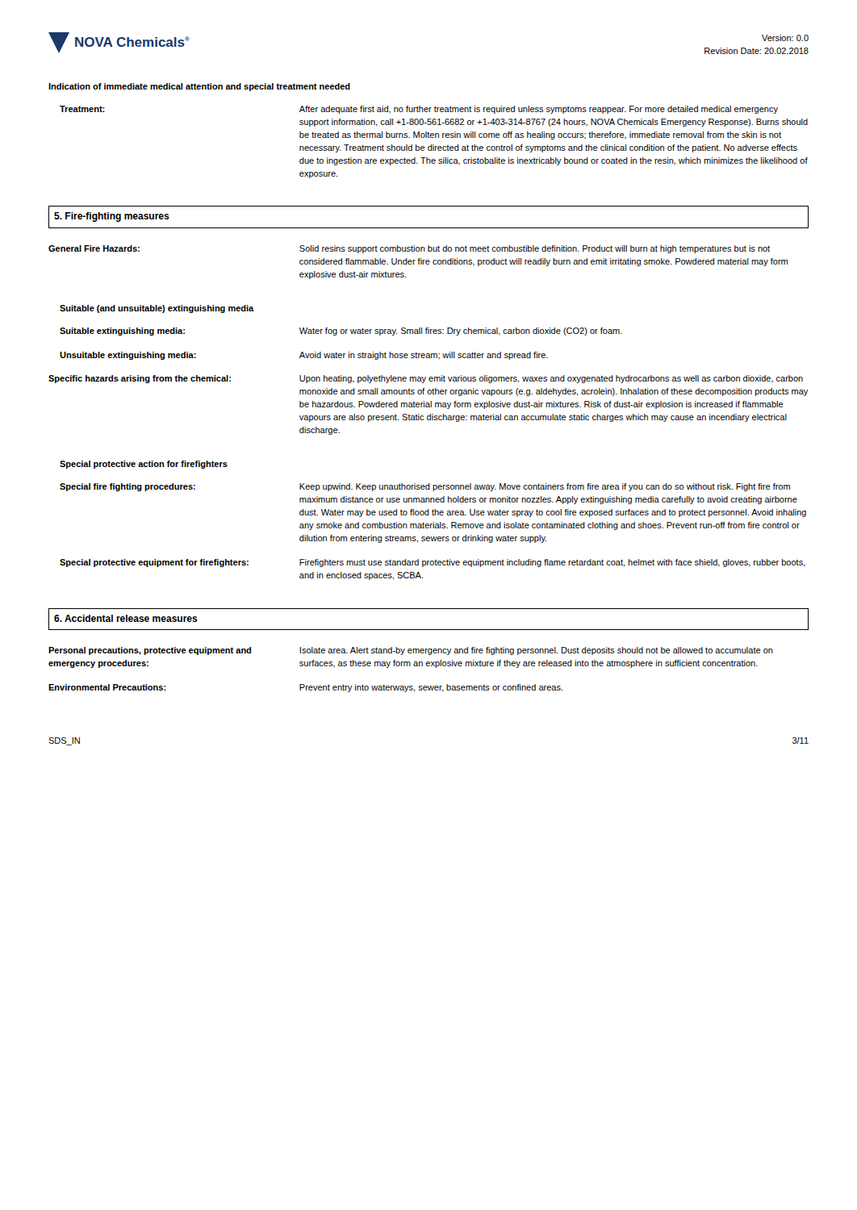NOVA Chemicals®
Version: 0.0
Revision Date: 20.02.2018
Indication of immediate medical attention and special treatment needed
| Treatment: | After adequate first aid, no further treatment is required unless symptoms reappear. For more detailed medical emergency support information, call +1-800-561-6682 or +1-403-314-8767 (24 hours, NOVA Chemicals Emergency Response). Burns should be treated as thermal burns. Molten resin will come off as healing occurs; therefore, immediate removal from the skin is not necessary. Treatment should be directed at the control of symptoms and the clinical condition of the patient. No adverse effects due to ingestion are expected. The silica, cristobalite is inextricably bound or coated in the resin, which minimizes the likelihood of exposure. |
5. Fire-fighting measures
| General Fire Hazards: | Solid resins support combustion but do not meet combustible definition. Product will burn at high temperatures but is not considered flammable. Under fire conditions, product will readily burn and emit irritating smoke. Powdered material may form explosive dust-air mixtures. |
Suitable (and unsuitable) extinguishing media
| Suitable extinguishing media: | Water fog or water spray. Small fires: Dry chemical, carbon dioxide (CO2) or foam. |
| Unsuitable extinguishing media: | Avoid water in straight hose stream; will scatter and spread fire. |
| Specific hazards arising from the chemical: | Upon heating, polyethylene may emit various oligomers, waxes and oxygenated hydrocarbons as well as carbon dioxide, carbon monoxide and small amounts of other organic vapours (e.g. aldehydes, acrolein). Inhalation of these decomposition products may be hazardous. Powdered material may form explosive dust-air mixtures. Risk of dust-air explosion is increased if flammable vapours are also present. Static discharge: material can accumulate static charges which may cause an incendiary electrical discharge. |
Special protective action for firefighters
| Special fire fighting procedures: | Keep upwind. Keep unauthorised personnel away. Move containers from fire area if you can do so without risk. Fight fire from maximum distance or use unmanned holders or monitor nozzles. Apply extinguishing media carefully to avoid creating airborne dust. Water may be used to flood the area. Use water spray to cool fire exposed surfaces and to protect personnel. Avoid inhaling any smoke and combustion materials. Remove and isolate contaminated clothing and shoes. Prevent run-off from fire control or dilution from entering streams, sewers or drinking water supply. |
| Special protective equipment for firefighters: | Firefighters must use standard protective equipment including flame retardant coat, helmet with face shield, gloves, rubber boots, and in enclosed spaces, SCBA. |
6. Accidental release measures
| Personal precautions, protective equipment and emergency procedures: | Isolate area. Alert stand-by emergency and fire fighting personnel. Dust deposits should not be allowed to accumulate on surfaces, as these may form an explosive mixture if they are released into the atmosphere in sufficient concentration. |
| Environmental Precautions: | Prevent entry into waterways, sewer, basements or confined areas. |
SDS_IN 3/11